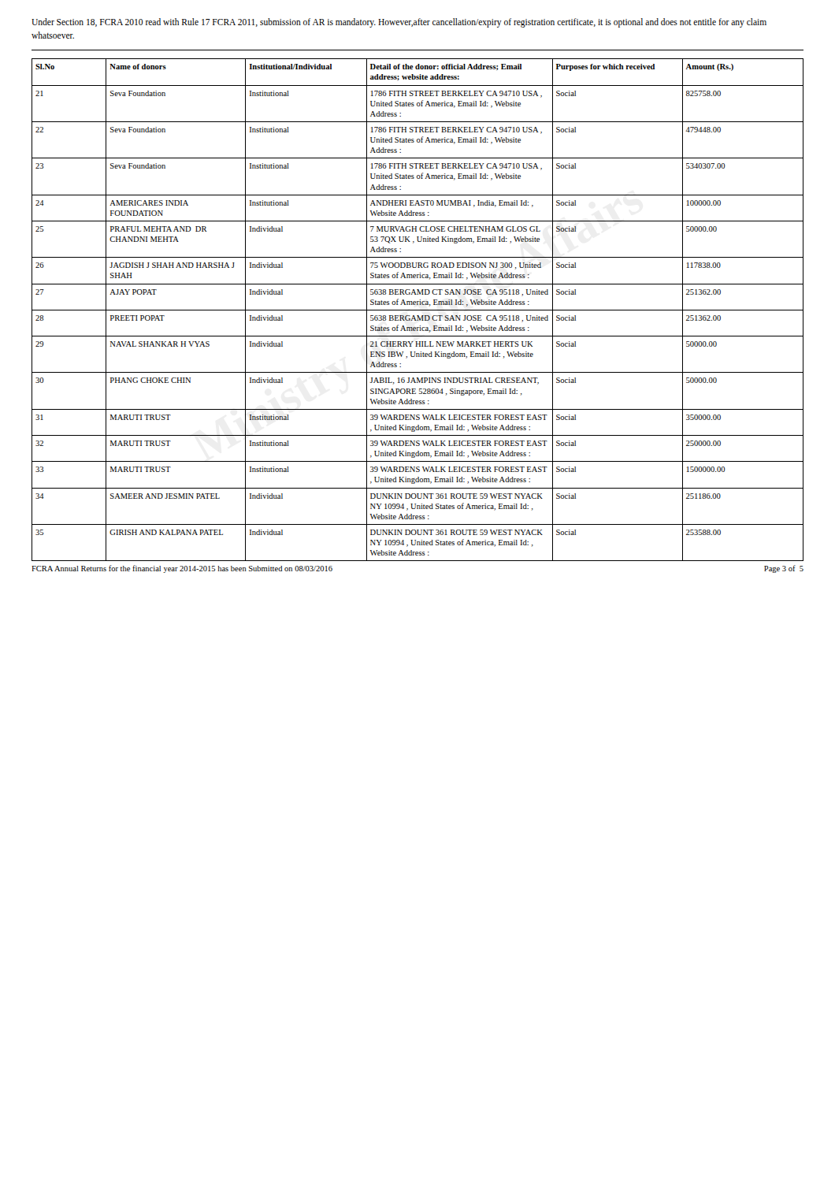Under Section 18, FCRA 2010 read with Rule 17 FCRA 2011, submission of AR is mandatory. However,after cancellation/expiry of registration certificate, it is optional and does not entitle for any claim whatsoever.
Ministry of Home Affairs
| Sl.No | Name of donors | Institutional/Individual | Detail of the donor: official Address; Email address; website address: | Purposes for which received | Amount (Rs.) |
| --- | --- | --- | --- | --- | --- |
| 21 | Seva Foundation | Institutional | 1786 FITH STREET BERKELEY CA 94710 USA , United States of America, Email Id: , Website Address : | Social | 825758.00 |
| 22 | Seva Foundation | Institutional | 1786 FITH STREET BERKELEY CA 94710 USA , United States of America, Email Id: , Website Address : | Social | 479448.00 |
| 23 | Seva Foundation | Institutional | 1786 FITH STREET BERKELEY CA 94710 USA , United States of America, Email Id: , Website Address : | Social | 5340307.00 |
| 24 | AMERICARES INDIA FOUNDATION | Institutional | ANDHERI EAST0 MUMBAI , India, Email Id: , Website Address : | Social | 100000.00 |
| 25 | PRAFUL MEHTA AND DR CHANDNI MEHTA | Individual | 7 MURVAGH CLOSE CHELTENHAM GLOS GL 53 7QX UK , United Kingdom, Email Id: , Website Address : | Social | 50000.00 |
| 26 | JAGDISH J SHAH AND HARSHA J SHAH | Individual | 75 WOODBURG ROAD EDISON NJ 300 , United States of America, Email Id: , Website Address : | Social | 117838.00 |
| 27 | AJAY POPAT | Individual | 5638 BERGAMD CT SAN JOSE CA 95118 , United States of America, Email Id: , Website Address : | Social | 251362.00 |
| 28 | PREETI POPAT | Individual | 5638 BERGAMD CT SAN JOSE CA 95118 , United States of America, Email Id: , Website Address : | Social | 251362.00 |
| 29 | NAVAL SHANKAR H VYAS | Individual | 21 CHERRY HILL NEW MARKET HERTS UK ENS IBW , United Kingdom, Email Id: , Website Address : | Social | 50000.00 |
| 30 | PHANG CHOKE CHIN | Individual | JABIL, 16 JAMPINS INDUSTRIAL CRESEANT, SINGAPORE 528604 , Singapore, Email Id: , Website Address : | Social | 50000.00 |
| 31 | MARUTI TRUST | Institutional | 39 WARDENS WALK LEICESTER FOREST EAST , United Kingdom, Email Id: , Website Address : | Social | 350000.00 |
| 32 | MARUTI TRUST | Institutional | 39 WARDENS WALK LEICESTER FOREST EAST , United Kingdom, Email Id: , Website Address : | Social | 250000.00 |
| 33 | MARUTI TRUST | Institutional | 39 WARDENS WALK LEICESTER FOREST EAST , United Kingdom, Email Id: , Website Address : | Social | 1500000.00 |
| 34 | SAMEER AND JESMIN PATEL | Individual | DUNKIN DOUNT 361 ROUTE 59 WEST NYACK NY 10994 , United States of America, Email Id: , Website Address : | Social | 251186.00 |
| 35 | GIRISH AND KALPANA PATEL | Individual | DUNKIN DOUNT 361 ROUTE 59 WEST NYACK NY 10994 , United States of America, Email Id: , Website Address : | Social | 253588.00 |
FCRA Annual Returns for the financial year 2014-2015 has been Submitted on 08/03/2016 Page 3 of 5